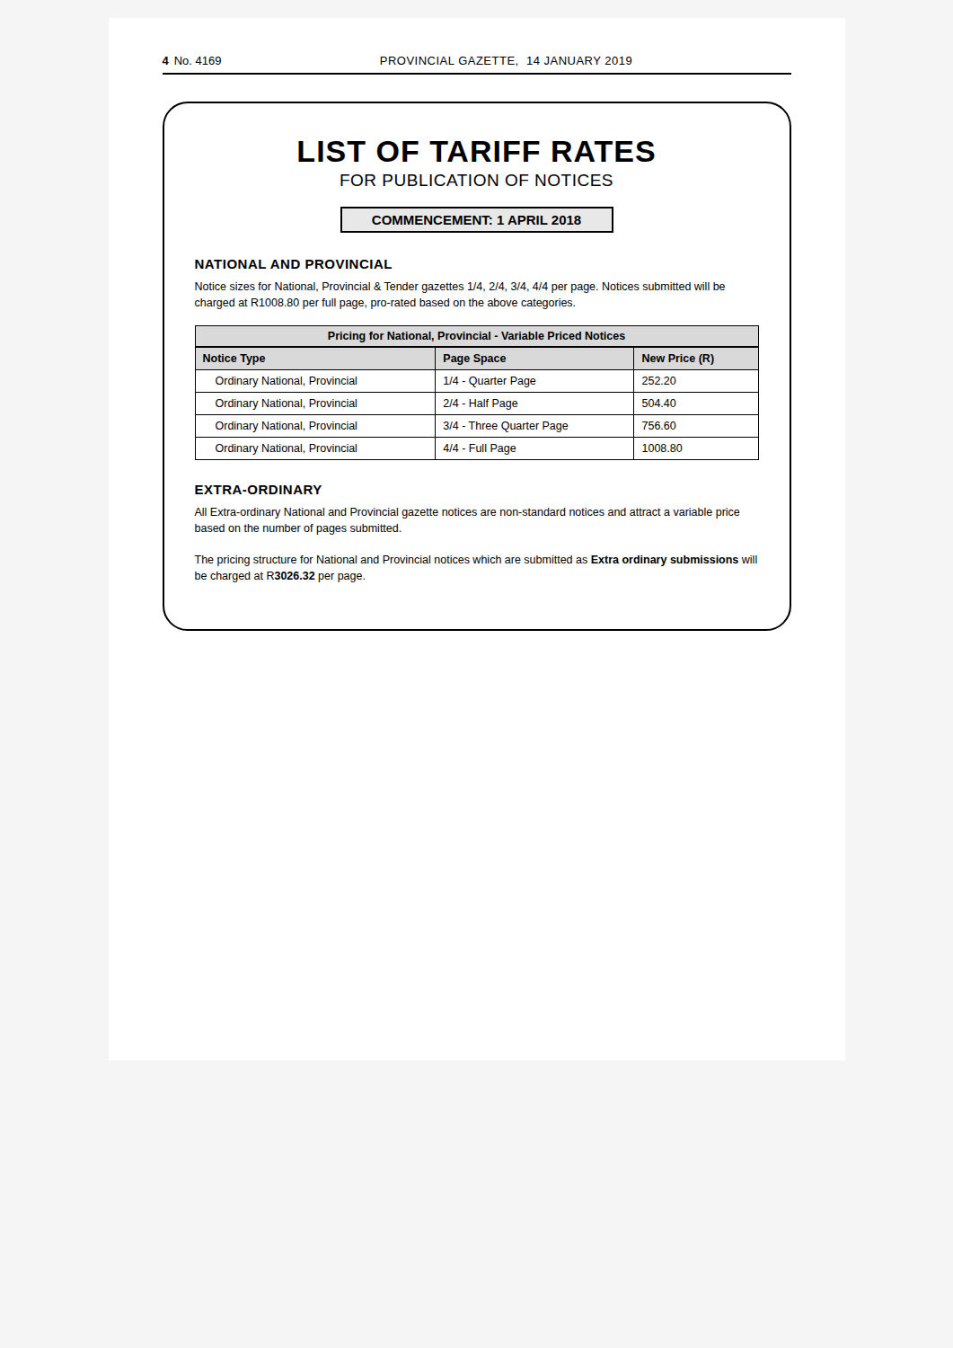4 No. 4169 PROVINCIAL GAZETTE, 14 JANUARY 2019
LIST OF TARIFF RATES
FOR PUBLICATION OF NOTICES
COMMENCEMENT: 1 APRIL 2018
NATIONAL AND PROVINCIAL
Notice sizes for National, Provincial & Tender gazettes 1/4, 2/4, 3/4, 4/4 per page. Notices submitted will be charged at R1008.80 per full page, pro-rated based on the above categories.
Pricing for National, Provincial - Variable Priced Notices
| Notice Type | Page Space | New Price (R) |
| --- | --- | --- |
| Ordinary National, Provincial | 1/4 - Quarter Page | 252.20 |
| Ordinary National, Provincial | 2/4 - Half Page | 504.40 |
| Ordinary National, Provincial | 3/4 - Three Quarter Page | 756.60 |
| Ordinary National, Provincial | 4/4 - Full Page | 1008.80 |
EXTRA-ORDINARY
All Extra-ordinary National and Provincial gazette notices are non-standard notices and attract a variable price based on the number of pages submitted.
The pricing structure for National and Provincial notices which are submitted as Extra ordinary submissions will be charged at R3026.32 per page.